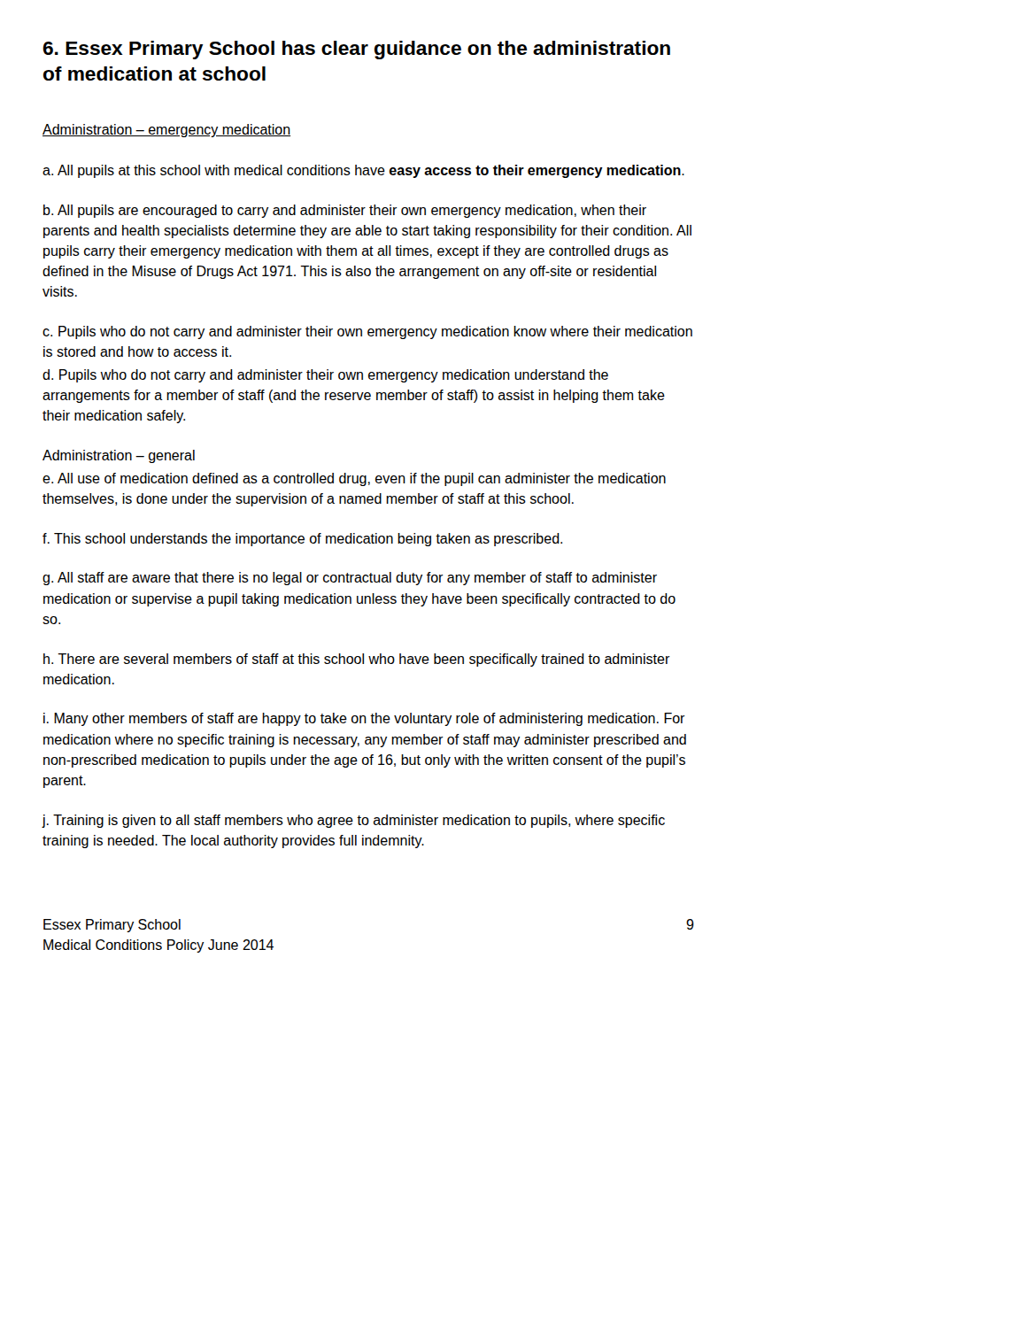6. Essex Primary School has clear guidance on the administration of medication at school
Administration – emergency medication
a. All pupils at this school with medical conditions have easy access to their emergency medication.
b. All pupils are encouraged to carry and administer their own emergency medication, when their parents and health specialists determine they are able to start taking responsibility for their condition. All pupils carry their emergency medication with them at all times, except if they are controlled drugs as defined in the Misuse of Drugs Act 1971. This is also the arrangement on any off-site or residential visits.
c. Pupils who do not carry and administer their own emergency medication know where their medication is stored and how to access it.
d. Pupils who do not carry and administer their own emergency medication understand the arrangements for a member of staff (and the reserve member of staff) to assist in helping them take their medication safely.
Administration – general
e. All use of medication defined as a controlled drug, even if the pupil can administer the medication themselves, is done under the supervision of a named member of staff at this school.
f. This school understands the importance of medication being taken as prescribed.
g. All staff are aware that there is no legal or contractual duty for any member of staff to administer medication or supervise a pupil taking medication unless they have been specifically contracted to do so.
h. There are several members of staff at this school who have been specifically trained to administer medication.
i. Many other members of staff are happy to take on the voluntary role of administering medication. For medication where no specific training is necessary, any member of staff may administer prescribed and non-prescribed medication to pupils under the age of 16, but only with the written consent of the pupil’s parent.
j. Training is given to all staff members who agree to administer medication to pupils, where specific training is needed. The local authority provides full indemnity.
Essex Primary School
Medical Conditions Policy June 2014
9